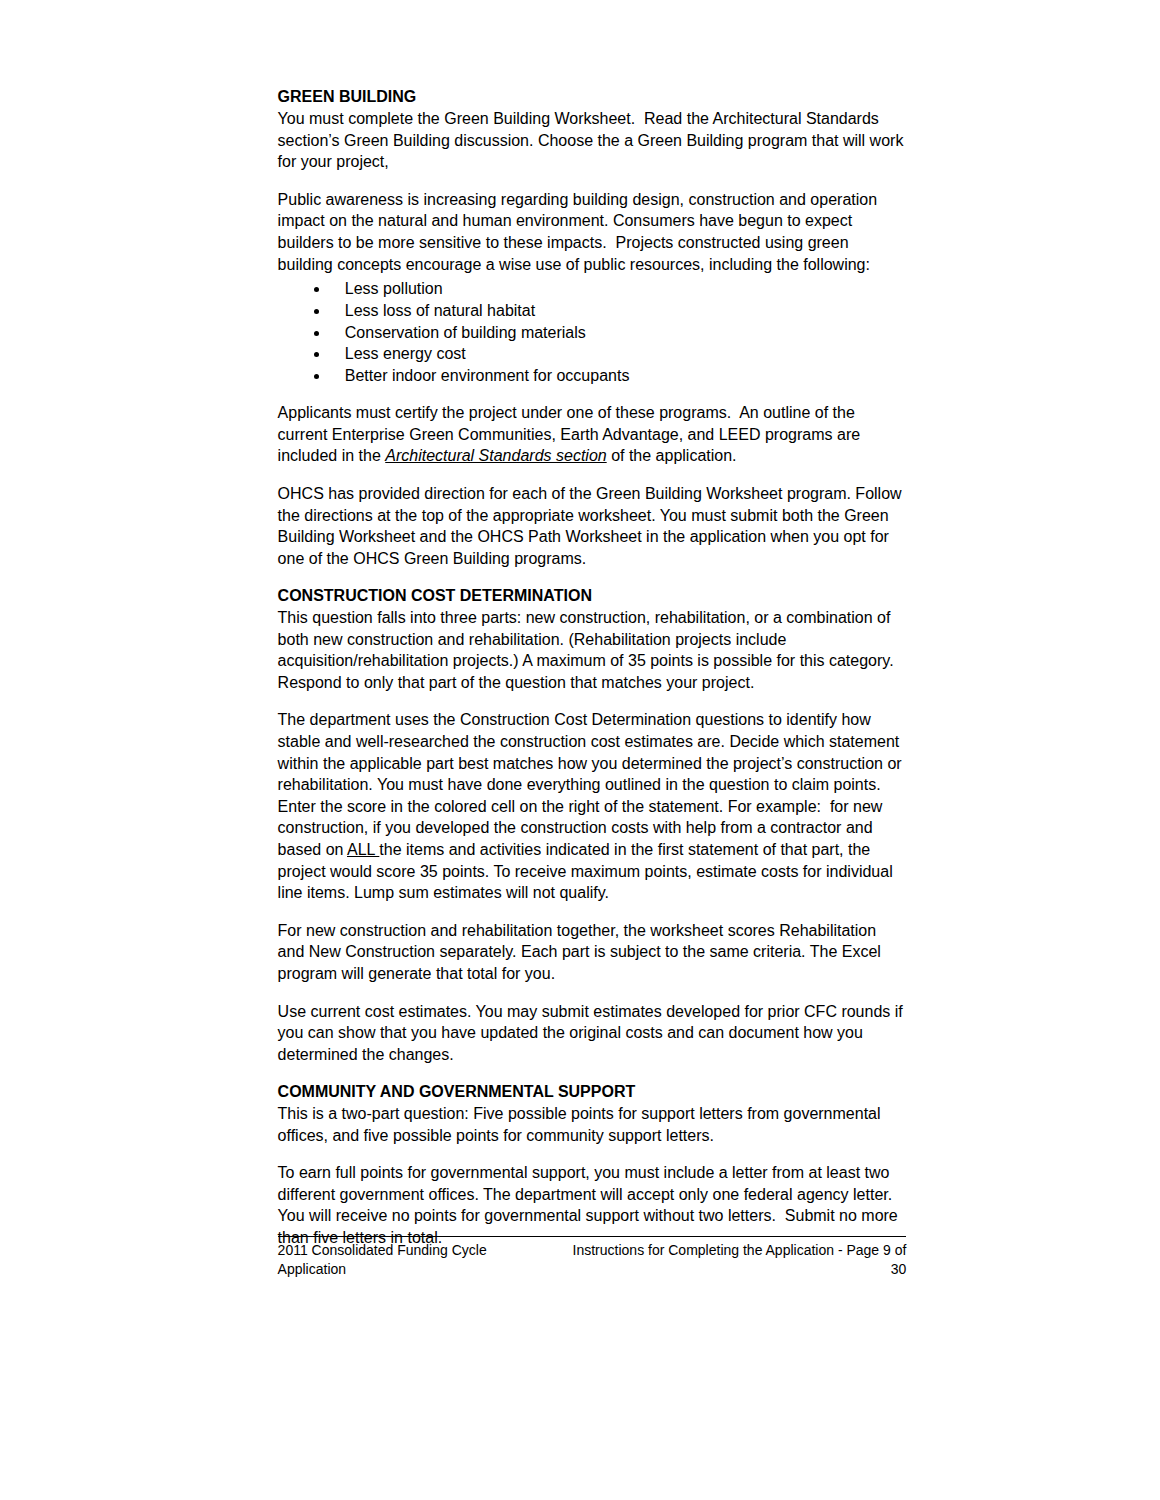Green Building
You must complete the Green Building Worksheet. Read the Architectural Standards section’s Green Building discussion. Choose the a Green Building program that will work for your project,
Public awareness is increasing regarding building design, construction and operation impact on the natural and human environment. Consumers have begun to expect builders to be more sensitive to these impacts. Projects constructed using green building concepts encourage a wise use of public resources, including the following:
Less pollution
Less loss of natural habitat
Conservation of building materials
Less energy cost
Better indoor environment for occupants
Applicants must certify the project under one of these programs. An outline of the current Enterprise Green Communities, Earth Advantage, and LEED programs are included in the Architectural Standards section of the application.
OHCS has provided direction for each of the Green Building Worksheet program. Follow the directions at the top of the appropriate worksheet. You must submit both the Green Building Worksheet and the OHCS Path Worksheet in the application when you opt for one of the OHCS Green Building programs.
Construction Cost Determination
This question falls into three parts: new construction, rehabilitation, or a combination of both new construction and rehabilitation. (Rehabilitation projects include acquisition/rehabilitation projects.) A maximum of 35 points is possible for this category. Respond to only that part of the question that matches your project.
The department uses the Construction Cost Determination questions to identify how stable and well-researched the construction cost estimates are. Decide which statement within the applicable part best matches how you determined the project’s construction or rehabilitation. You must have done everything outlined in the question to claim points. Enter the score in the colored cell on the right of the statement. For example: for new construction, if you developed the construction costs with help from a contractor and based on ALL the items and activities indicated in the first statement of that part, the project would score 35 points. To receive maximum points, estimate costs for individual line items. Lump sum estimates will not qualify.
For new construction and rehabilitation together, the worksheet scores Rehabilitation and New Construction separately. Each part is subject to the same criteria. The Excel program will generate that total for you.
Use current cost estimates. You may submit estimates developed for prior CFC rounds if you can show that you have updated the original costs and can document how you determined the changes.
Community and Governmental Support
This is a two-part question: Five possible points for support letters from governmental offices, and five possible points for community support letters.
To earn full points for governmental support, you must include a letter from at least two different government offices. The department will accept only one federal agency letter. You will receive no points for governmental support without two letters. Submit no more than five letters in total.
2011 Consolidated Funding Cycle Application Instructions for Completing the Application - Page 9 of 30